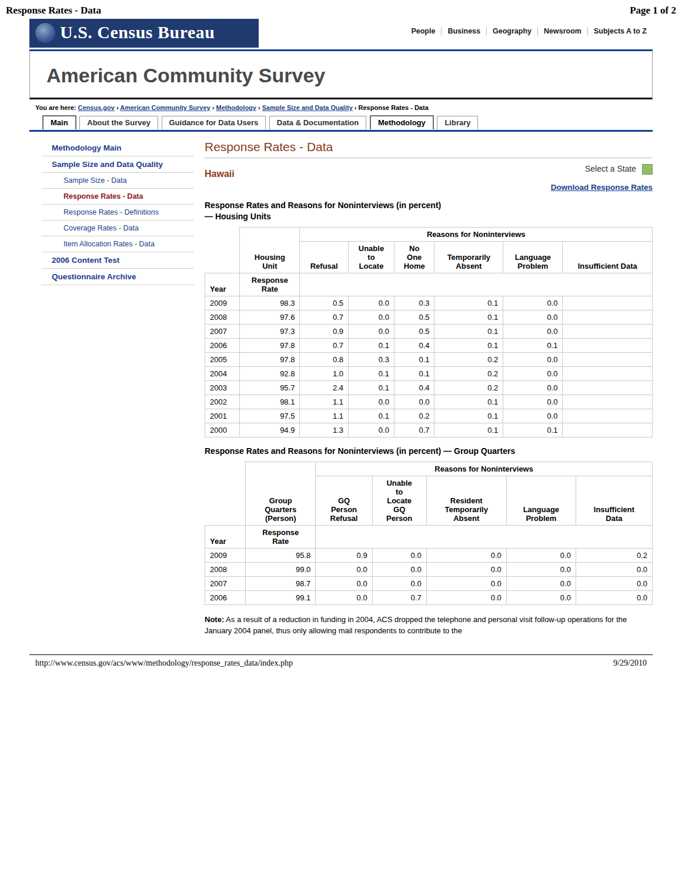Response Rates - Data
Page 1 of 2
U.S. Census Bureau
People Business Geography Newsroom Subjects A to Z
American Community Survey
You are here: Census.gov › American Community Survey › Methodology › Sample Size and Data Quality › Response Rates - Data
Main About the Survey Guidance for Data Users Data & Documentation Methodology Library
Methodology Main
Sample Size and Data Quality
Sample Size - Data
Response Rates - Data
Response Rates - Definitions
Coverage Rates - Data
Item Allocation Rates - Data
2006 Content Test
Questionnaire Archive
Response Rates - Data
Select a State
Hawaii
Download Response Rates
Response Rates and Reasons for Noninterviews (in percent)
— Housing Units
| | Housing Unit | Reasons for Noninterviews |
| --- | --- | --- |
| Refusal | Unable to Locate | No One Home | Temporarily Absent | Language Problem | Insufficient Data |
| Year | Response Rate | |
| 2009 | 98.3 | 0.5 | 0.0 | 0.3 | 0.1 | 0.0 | |
| 2008 | 97.6 | 0.7 | 0.0 | 0.5 | 0.1 | 0.0 | |
| 2007 | 97.3 | 0.9 | 0.0 | 0.5 | 0.1 | 0.0 | |
| 2006 | 97.8 | 0.7 | 0.1 | 0.4 | 0.1 | 0.1 | |
| 2005 | 97.8 | 0.8 | 0.3 | 0.1 | 0.2 | 0.0 | |
| 2004 | 92.8 | 1.0 | 0.1 | 0.1 | 0.2 | 0.0 | |
| 2003 | 95.7 | 2.4 | 0.1 | 0.4 | 0.2 | 0.0 | |
| 2002 | 98.1 | 1.1 | 0.0 | 0.0 | 0.1 | 0.0 | |
| 2001 | 97.5 | 1.1 | 0.1 | 0.2 | 0.1 | 0.0 | |
| 2000 | 94.9 | 1.3 | 0.0 | 0.7 | 0.1 | 0.1 | |
Response Rates and Reasons for Noninterviews (in percent) — Group Quarters
| | Group Quarters (Person) | Reasons for Noninterviews |
| --- | --- | --- |
| GQ Person Refusal | Unable to Locate GQ Person | Resident Temporarily Absent | Language Problem | Insufficient Data |
| Year | Response Rate | |
| 2009 | 95.8 | 0.9 | 0.0 | 0.0 | 0.0 | 0.2 |
| 2008 | 99.0 | 0.0 | 0.0 | 0.0 | 0.0 | 0.0 |
| 2007 | 98.7 | 0.0 | 0.0 | 0.0 | 0.0 | 0.0 |
| 2006 | 99.1 | 0.0 | 0.7 | 0.0 | 0.0 | 0.0 |
Note: As a result of a reduction in funding in 2004, ACS dropped the telephone and personal visit follow-up operations for the January 2004 panel, thus only allowing mail respondents to contribute to the
http://www.census.gov/acs/www/methodology/response_rates_data/index.php
9/29/2010